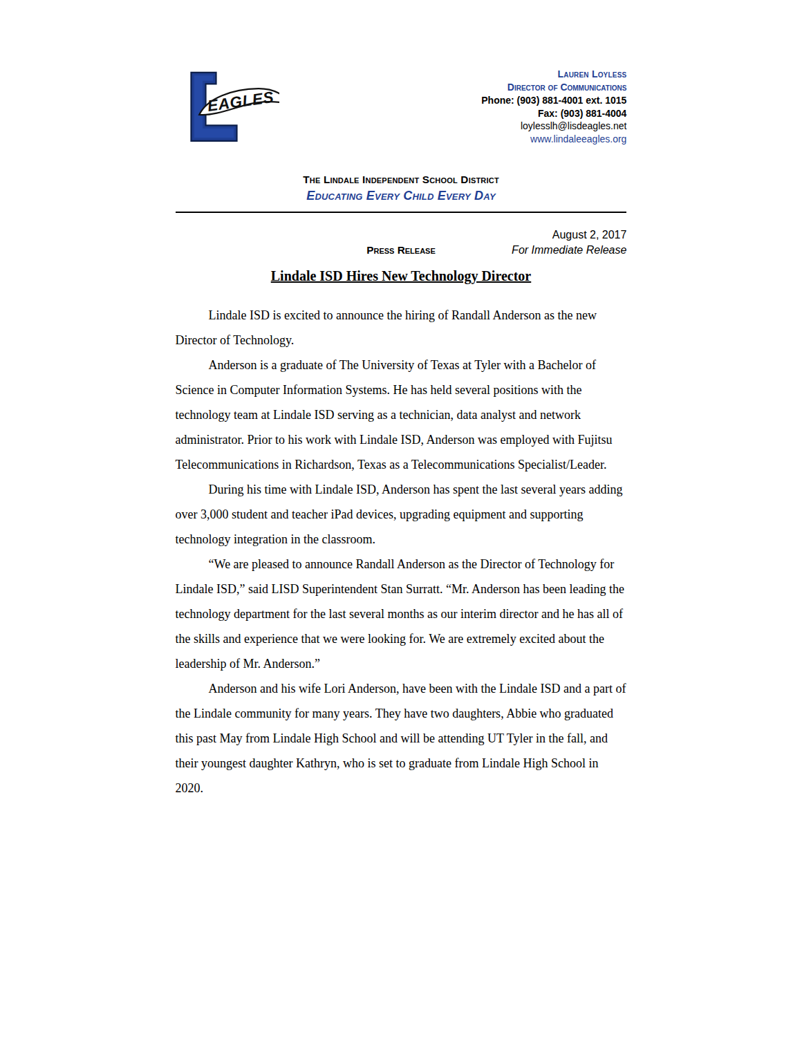EAGLES
Lauren Loyless
Director of Communications
Phone: (903) 881-4001 ext. 1015
Fax: (903) 881-4004
loylesslh@lisdeagles.net
www.lindaleeagles.org
The Lindale Independent School District
Educating Every Child Every Day
August 2, 2017
For Immediate Release
Press Release
Lindale ISD Hires New Technology Director
Lindale ISD is excited to announce the hiring of Randall Anderson as the new Director of Technology.
Anderson is a graduate of The University of Texas at Tyler with a Bachelor of Science in Computer Information Systems. He has held several positions with the technology team at Lindale ISD serving as a technician, data analyst and network administrator. Prior to his work with Lindale ISD, Anderson was employed with Fujitsu Telecommunications in Richardson, Texas as a Telecommunications Specialist/Leader.
During his time with Lindale ISD, Anderson has spent the last several years adding over 3,000 student and teacher iPad devices, upgrading equipment and supporting technology integration in the classroom.
“We are pleased to announce Randall Anderson as the Director of Technology for Lindale ISD,” said LISD Superintendent Stan Surratt. “Mr. Anderson has been leading the technology department for the last several months as our interim director and he has all of the skills and experience that we were looking for. We are extremely excited about the leadership of Mr. Anderson.”
Anderson and his wife Lori Anderson, have been with the Lindale ISD and a part of the Lindale community for many years. They have two daughters, Abbie who graduated this past May from Lindale High School and will be attending UT Tyler in the fall, and their youngest daughter Kathryn, who is set to graduate from Lindale High School in 2020.